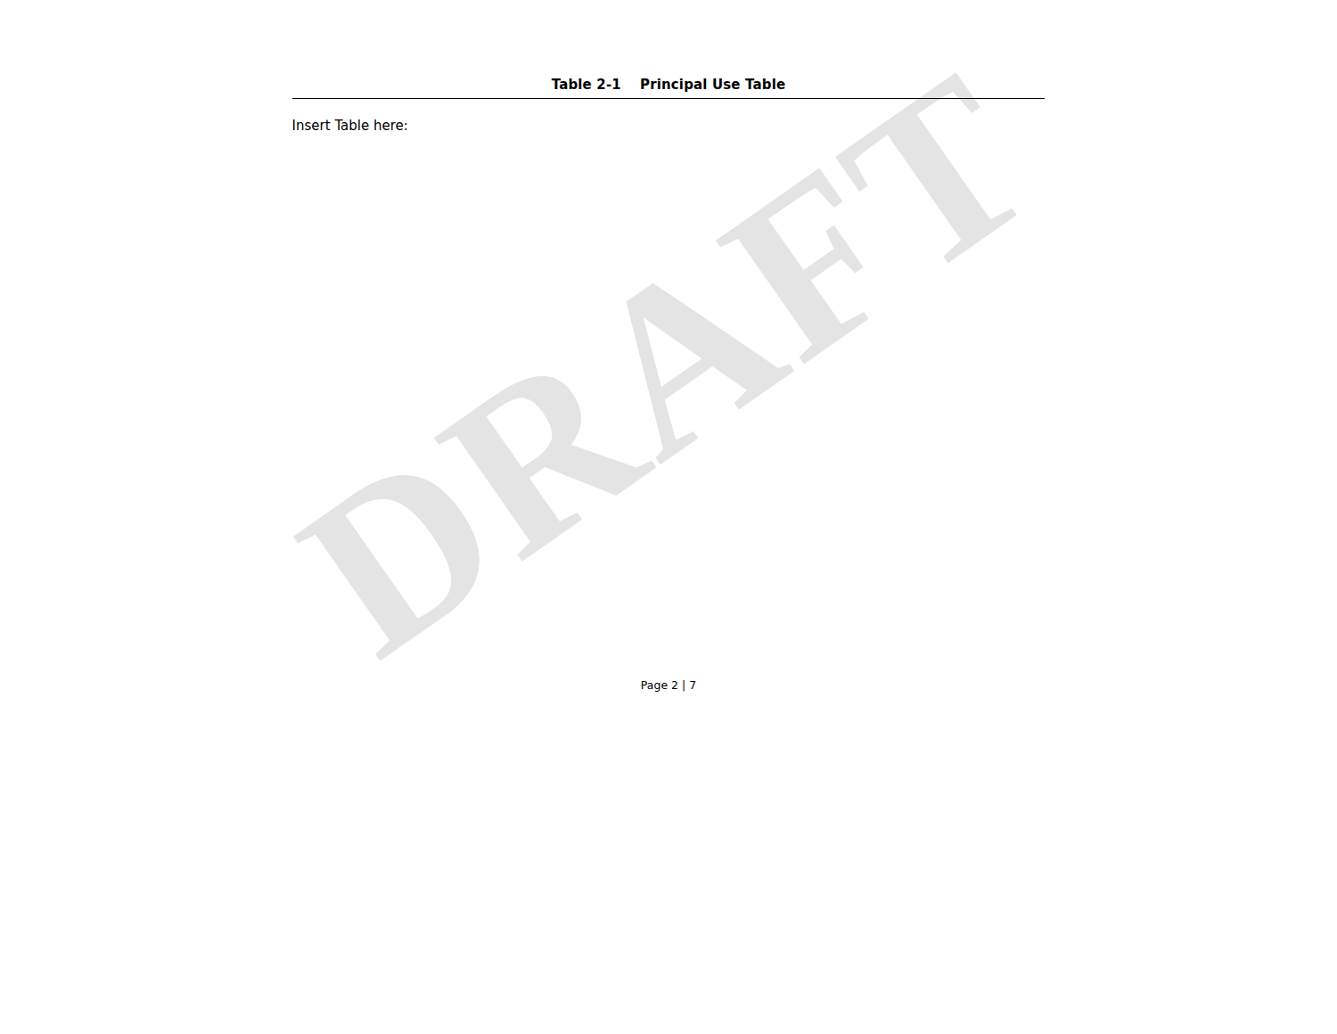DRAFT
Table 2-1 Principal Use Table
Insert Table here:
Page 2 | 7